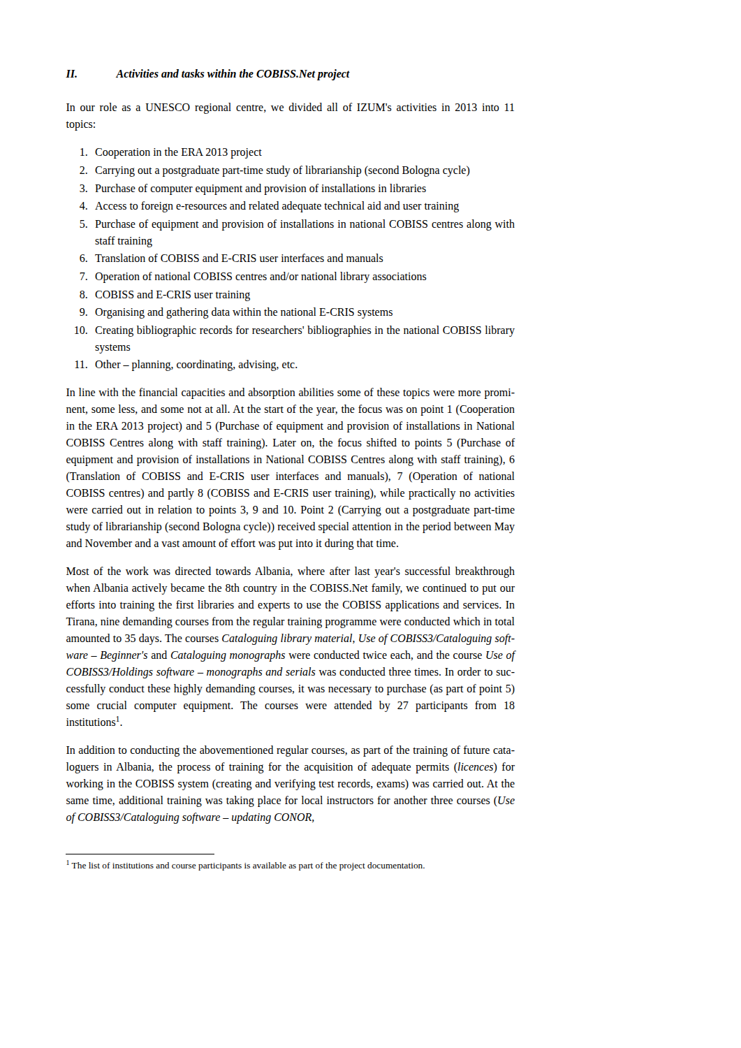II. Activities and tasks within the COBISS.Net project
In our role as a UNESCO regional centre, we divided all of IZUM's activities in 2013 into 11 topics:
Cooperation in the ERA 2013 project
Carrying out a postgraduate part-time study of librarianship (second Bologna cycle)
Purchase of computer equipment and provision of installations in libraries
Access to foreign e-resources and related adequate technical aid and user training
Purchase of equipment and provision of installations in national COBISS centres along with staff training
Translation of COBISS and E-CRIS user interfaces and manuals
Operation of national COBISS centres and/or national library associations
COBISS and E-CRIS user training
Organising and gathering data within the national E-CRIS systems
Creating bibliographic records for researchers' bibliographies in the national COBISS library systems
Other – planning, coordinating, advising, etc.
In line with the financial capacities and absorption abilities some of these topics were more prominent, some less, and some not at all. At the start of the year, the focus was on point 1 (Cooperation in the ERA 2013 project) and 5 (Purchase of equipment and provision of installations in National COBISS Centres along with staff training). Later on, the focus shifted to points 5 (Purchase of equipment and provision of installations in National COBISS Centres along with staff training), 6 (Translation of COBISS and E-CRIS user interfaces and manuals), 7 (Operation of national COBISS centres) and partly 8 (COBISS and E-CRIS user training), while practically no activities were carried out in relation to points 3, 9 and 10. Point 2 (Carrying out a postgraduate part-time study of librarianship (second Bologna cycle)) received special attention in the period between May and November and a vast amount of effort was put into it during that time.
Most of the work was directed towards Albania, where after last year's successful breakthrough when Albania actively became the 8th country in the COBISS.Net family, we continued to put our efforts into training the first libraries and experts to use the COBISS applications and services. In Tirana, nine demanding courses from the regular training programme were conducted which in total amounted to 35 days. The courses Cataloguing library material, Use of COBISS3/Cataloguing software – Beginner's and Cataloguing monographs were conducted twice each, and the course Use of COBISS3/Holdings software – monographs and serials was conducted three times. In order to successfully conduct these highly demanding courses, it was necessary to purchase (as part of point 5) some crucial computer equipment. The courses were attended by 27 participants from 18 institutions1.
In addition to conducting the abovementioned regular courses, as part of the training of future cataloguers in Albania, the process of training for the acquisition of adequate permits (licences) for working in the COBISS system (creating and verifying test records, exams) was carried out. At the same time, additional training was taking place for local instructors for another three courses (Use of COBISS3/Cataloguing software – updating CONOR,
1 The list of institutions and course participants is available as part of the project documentation.